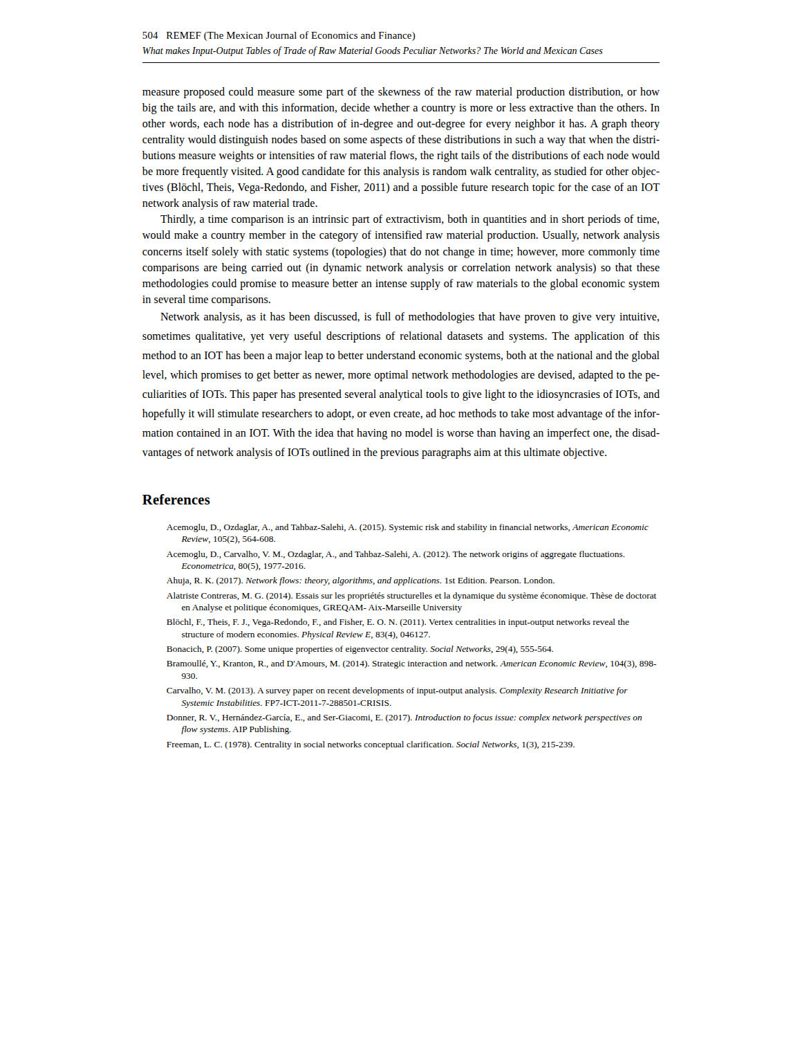504 REMEF (The Mexican Journal of Economics and Finance)
What makes Input-Output Tables of Trade of Raw Material Goods Peculiar Networks? The World and Mexican Cases
measure proposed could measure some part of the skewness of the raw material production distribution, or how big the tails are, and with this information, decide whether a country is more or less extractive than the others. In other words, each node has a distribution of in-degree and out-degree for every neighbor it has. A graph theory centrality would distinguish nodes based on some aspects of these distributions in such a way that when the distributions measure weights or intensities of raw material flows, the right tails of the distributions of each node would be more frequently visited. A good candidate for this analysis is random walk centrality, as studied for other objectives (Blöchl, Theis, Vega-Redondo, and Fisher, 2011) and a possible future research topic for the case of an IOT network analysis of raw material trade.
Thirdly, a time comparison is an intrinsic part of extractivism, both in quantities and in short periods of time, would make a country member in the category of intensified raw material production. Usually, network analysis concerns itself solely with static systems (topologies) that do not change in time; however, more commonly time comparisons are being carried out (in dynamic network analysis or correlation network analysis) so that these methodologies could promise to measure better an intense supply of raw materials to the global economic system in several time comparisons.
Network analysis, as it has been discussed, is full of methodologies that have proven to give very intuitive, sometimes qualitative, yet very useful descriptions of relational datasets and systems. The application of this method to an IOT has been a major leap to better understand economic systems, both at the national and the global level, which promises to get better as newer, more optimal network methodologies are devised, adapted to the peculiarities of IOTs. This paper has presented several analytical tools to give light to the idiosyncrasies of IOTs, and hopefully it will stimulate researchers to adopt, or even create, ad hoc methods to take most advantage of the information contained in an IOT. With the idea that having no model is worse than having an imperfect one, the disadvantages of network analysis of IOTs outlined in the previous paragraphs aim at this ultimate objective.
References
Acemoglu, D., Ozdaglar, A., and Tahbaz-Salehi, A. (2015). Systemic risk and stability in financial networks, American Economic Review, 105(2), 564-608.
Acemoglu, D., Carvalho, V. M., Ozdaglar, A., and Tahbaz-Salehi, A. (2012). The network origins of aggregate fluctuations. Econometrica, 80(5), 1977-2016.
Ahuja, R. K. (2017). Network flows: theory, algorithms, and applications. 1st Edition. Pearson. London.
Alatriste Contreras, M. G. (2014). Essais sur les propriétés structurelles et la dynamique du système économique. Thèse de doctorat en Analyse et politique économiques, GREQAM- Aix-Marseille University
Blöchl, F., Theis, F. J., Vega-Redondo, F., and Fisher, E. O. N. (2011). Vertex centralities in input-output networks reveal the structure of modern economies. Physical Review E, 83(4), 046127.
Bonacich, P. (2007). Some unique properties of eigenvector centrality. Social Networks, 29(4), 555-564.
Bramoullé, Y., Kranton, R., and D'Amours, M. (2014). Strategic interaction and network. American Economic Review, 104(3), 898-930.
Carvalho, V. M. (2013). A survey paper on recent developments of input-output analysis. Complexity Research Initiative for Systemic Instabilities. FP7-ICT-2011-7-288501-CRISIS.
Donner, R. V., Hernández-García, E., and Ser-Giacomi, E. (2017). Introduction to focus issue: complex network perspectives on flow systems. AIP Publishing.
Freeman, L. C. (1978). Centrality in social networks conceptual clarification. Social Networks, 1(3), 215-239.